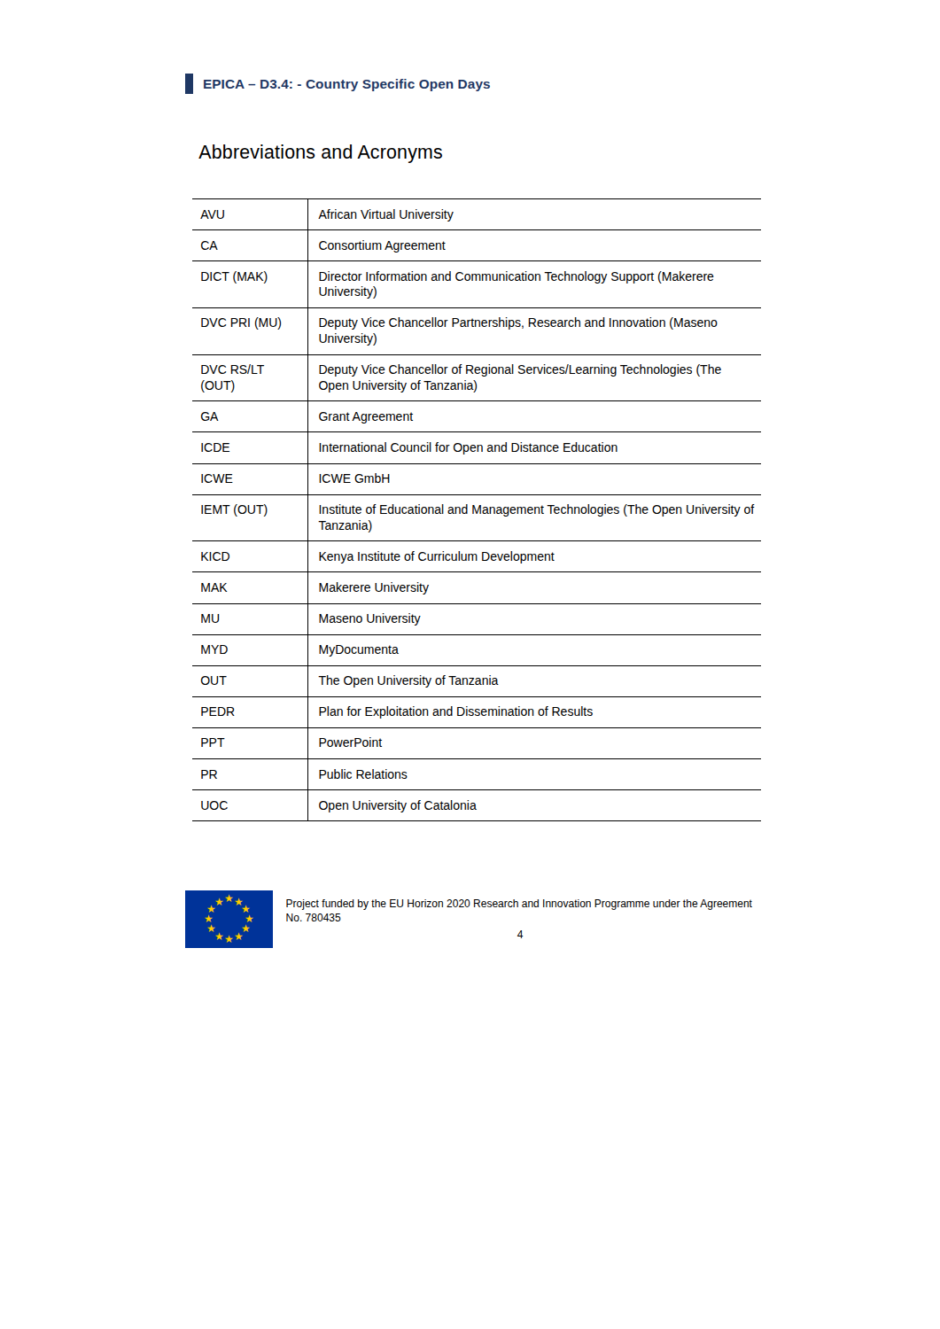EPICA – D3.4: - Country Specific Open Days
Abbreviations and Acronyms
| AVU | African Virtual University |
| CA | Consortium Agreement |
| DICT (MAK) | Director Information and Communication Technology Support (Makerere University) |
| DVC PRI (MU) | Deputy Vice Chancellor Partnerships, Research and Innovation (Maseno University) |
| DVC RS/LT (OUT) | Deputy Vice Chancellor of Regional Services/Learning Technologies (The Open University of Tanzania) |
| GA | Grant Agreement |
| ICDE | International Council for Open and Distance Education |
| ICWE | ICWE GmbH |
| IEMT (OUT) | Institute of Educational and Management Technologies (The Open University of Tanzania) |
| KICD | Kenya Institute of Curriculum Development |
| MAK | Makerere University |
| MU | Maseno University |
| MYD | MyDocumenta |
| OUT | The Open University of Tanzania |
| PEDR | Plan for Exploitation and Dissemination of Results |
| PPT | PowerPoint |
| PR | Public Relations |
| UOC | Open University of Catalonia |
★ ★ ★ ★ ★ ★ ★ ★ ★ ★ ★ ★
Project funded by the EU Horizon 2020 Research and Innovation Programme under the Agreement No. 780435
4